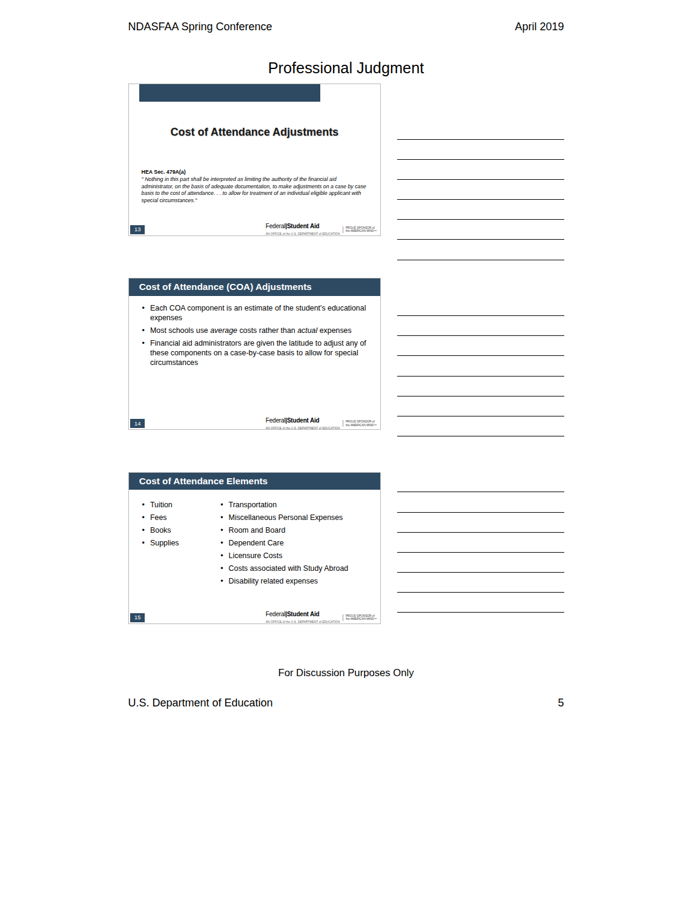NDASFAA Spring Conference April 2019
Professional Judgment
Cost of Attendance Adjustments
HEA Sec. 479A(a)
" Nothing in this part shall be interpreted as limiting the authority of the financial aid administrator, on the basis of adequate documentation, to make adjustments on a case by case basis to the cost of attendance. . . to allow for treatment of an individual eligible applicant with special circumstances."
13 Federal|Student Aid
AN OFFICE of the U.S. DEPARTMENT of EDUCATION PROUD SPONSOR of
the AMERICAN MIND™
Cost of Attendance (COA) Adjustments
Each COA component is an estimate of the student's educational expenses
Most schools use average costs rather than actual expenses
Financial aid administrators are given the latitude to adjust any of these components on a case-by-case basis to allow for special circumstances
14 Federal|Student Aid
AN OFFICE of the U.S. DEPARTMENT of EDUCATION PROUD SPONSOR of
the AMERICAN MIND™
Cost of Attendance Elements
Tuition
Fees
Books
Supplies
Transportation
Miscellaneous Personal Expenses
Room and Board
Dependent Care
Licensure Costs
Costs associated with Study Abroad
Disability related expenses
15 Federal|Student Aid
AN OFFICE of the U.S. DEPARTMENT of EDUCATION PROUD SPONSOR of
the AMERICAN MIND™
For Discussion Purposes Only
U.S. Department of Education 5